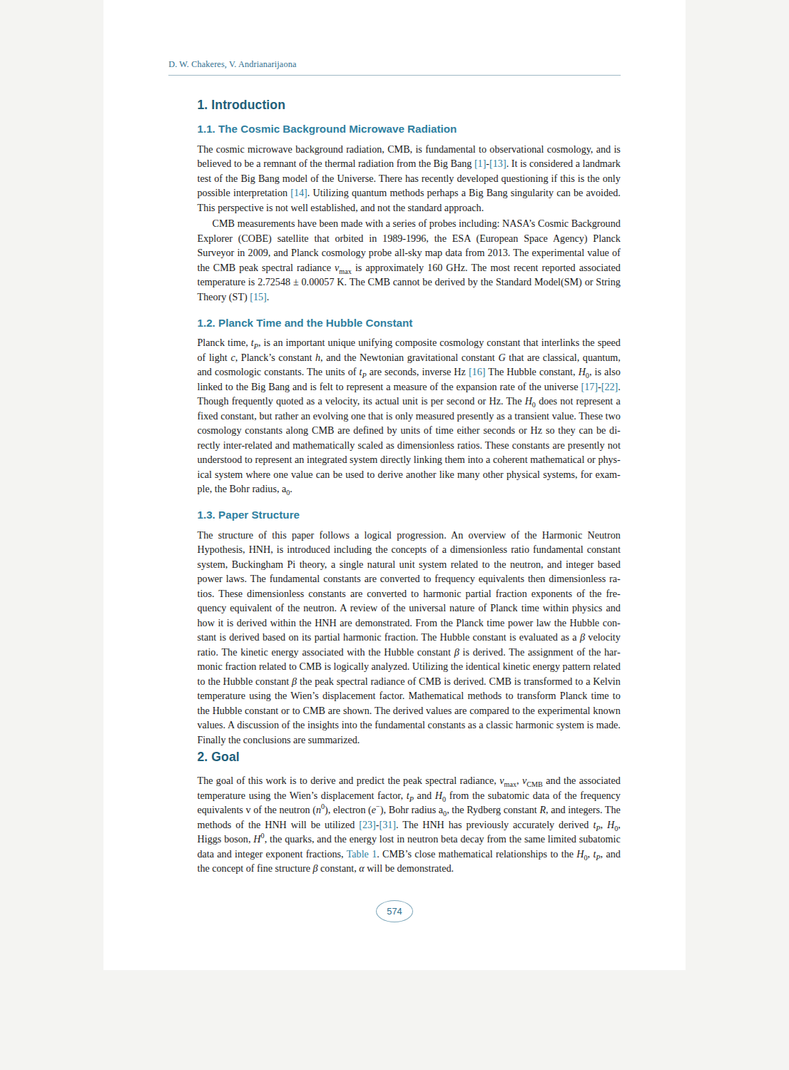D. W. Chakeres, V. Andrianarijaona
1. Introduction
1.1. The Cosmic Background Microwave Radiation
The cosmic microwave background radiation, CMB, is fundamental to observational cosmology, and is believed to be a remnant of the thermal radiation from the Big Bang [1]-[13]. It is considered a landmark test of the Big Bang model of the Universe. There has recently developed questioning if this is the only possible interpretation [14]. Utilizing quantum methods perhaps a Big Bang singularity can be avoided. This perspective is not well established, and not the standard approach.
CMB measurements have been made with a series of probes including: NASA’s Cosmic Background Explorer (COBE) satellite that orbited in 1989-1996, the ESA (European Space Agency) Planck Surveyor in 2009, and Planck cosmology probe all-sky map data from 2013. The experimental value of the CMB peak spectral radiance vmax is approximately 160 GHz. The most recent reported associated temperature is 2.72548 ± 0.00057 K. The CMB cannot be derived by the Standard Model(SM) or String Theory (ST) [15].
1.2. Planck Time and the Hubble Constant
Planck time, tP, is an important unique unifying composite cosmology constant that interlinks the speed of light c, Planck’s constant h, and the Newtonian gravitational constant G that are classical, quantum, and cosmologic constants. The units of tP are seconds, inverse Hz [16] The Hubble constant, H0, is also linked to the Big Bang and is felt to represent a measure of the expansion rate of the universe [17]-[22]. Though frequently quoted as a velocity, its actual unit is per second or Hz. The H0 does not represent a fixed constant, but rather an evolving one that is only measured presently as a transient value. These two cosmology constants along CMB are defined by units of time either seconds or Hz so they can be directly inter-related and mathematically scaled as dimensionless ratios. These constants are presently not understood to represent an integrated system directly linking them into a coherent mathematical or physical system where one value can be used to derive another like many other physical systems, for example, the Bohr radius, a0.
1.3. Paper Structure
The structure of this paper follows a logical progression. An overview of the Harmonic Neutron Hypothesis, HNH, is introduced including the concepts of a dimensionless ratio fundamental constant system, Buckingham Pi theory, a single natural unit system related to the neutron, and integer based power laws. The fundamental constants are converted to frequency equivalents then dimensionless ratios. These dimensionless constants are converted to harmonic partial fraction exponents of the frequency equivalent of the neutron. A review of the universal nature of Planck time within physics and how it is derived within the HNH are demonstrated. From the Planck time power law the Hubble constant is derived based on its partial harmonic fraction. The Hubble constant is evaluated as a β velocity ratio. The kinetic energy associated with the Hubble constant β is derived. The assignment of the harmonic fraction related to CMB is logically analyzed. Utilizing the identical kinetic energy pattern related to the Hubble constant β the peak spectral radiance of CMB is derived. CMB is transformed to a Kelvin temperature using the Wien’s displacement factor. Mathematical methods to transform Planck time to the Hubble constant or to CMB are shown. The derived values are compared to the experimental known values. A discussion of the insights into the fundamental constants as a classic harmonic system is made. Finally the conclusions are summarized.
2. Goal
The goal of this work is to derive and predict the peak spectral radiance, vmax, vCMB and the associated temperature using the Wien’s displacement factor, tP and H0 from the subatomic data of the frequency equivalents v of the neutron (n0), electron (e−), Bohr radius a0, the Rydberg constant R, and integers. The methods of the HNH will be utilized [23]-[31]. The HNH has previously accurately derived tP, H0, Higgs boson, H0, the quarks, and the energy lost in neutron beta decay from the same limited subatomic data and integer exponent fractions, Table 1. CMB’s close mathematical relationships to the H0, tP, and the concept of fine structure β constant, α will be demonstrated.
574